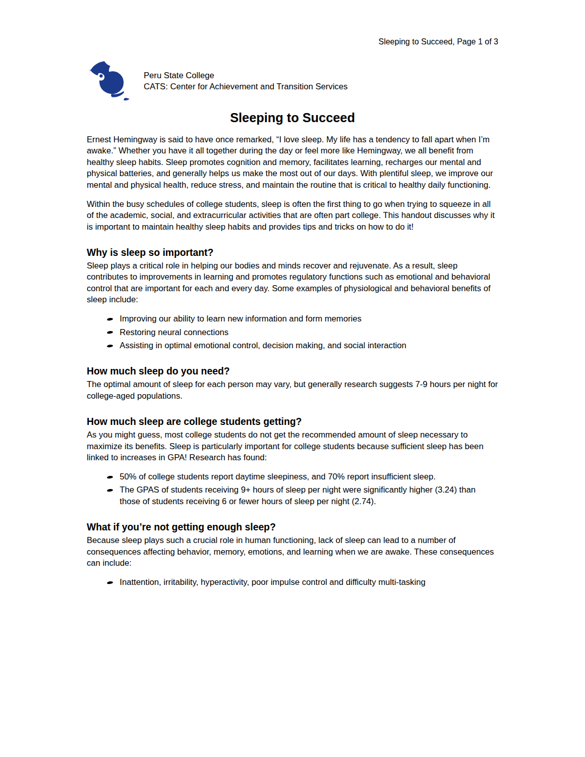Sleeping to Succeed, Page 1 of 3
Peru State College
CATS: Center for Achievement and Transition Services
Sleeping to Succeed
Ernest Hemingway is said to have once remarked, “I love sleep. My life has a tendency to fall apart when I’m awake.” Whether you have it all together during the day or feel more like Hemingway, we all benefit from healthy sleep habits. Sleep promotes cognition and memory, facilitates learning, recharges our mental and physical batteries, and generally helps us make the most out of our days. With plentiful sleep, we improve our mental and physical health, reduce stress, and maintain the routine that is critical to healthy daily functioning.
Within the busy schedules of college students, sleep is often the first thing to go when trying to squeeze in all of the academic, social, and extracurricular activities that are often part college. This handout discusses why it is important to maintain healthy sleep habits and provides tips and tricks on how to do it!
Why is sleep so important?
Sleep plays a critical role in helping our bodies and minds recover and rejuvenate. As a result, sleep contributes to improvements in learning and promotes regulatory functions such as emotional and behavioral control that are important for each and every day. Some examples of physiological and behavioral benefits of sleep include:
Improving our ability to learn new information and form memories
Restoring neural connections
Assisting in optimal emotional control, decision making, and social interaction
How much sleep do you need?
The optimal amount of sleep for each person may vary, but generally research suggests 7-9 hours per night for college-aged populations.
How much sleep are college students getting?
As you might guess, most college students do not get the recommended amount of sleep necessary to maximize its benefits. Sleep is particularly important for college students because sufficient sleep has been linked to increases in GPA! Research has found:
50% of college students report daytime sleepiness, and 70% report insufficient sleep.
The GPAS of students receiving 9+ hours of sleep per night were significantly higher (3.24) than those of students receiving 6 or fewer hours of sleep per night (2.74).
What if you’re not getting enough sleep?
Because sleep plays such a crucial role in human functioning, lack of sleep can lead to a number of consequences affecting behavior, memory, emotions, and learning when we are awake. These consequences can include:
Inattention, irritability, hyperactivity, poor impulse control and difficulty multi-tasking